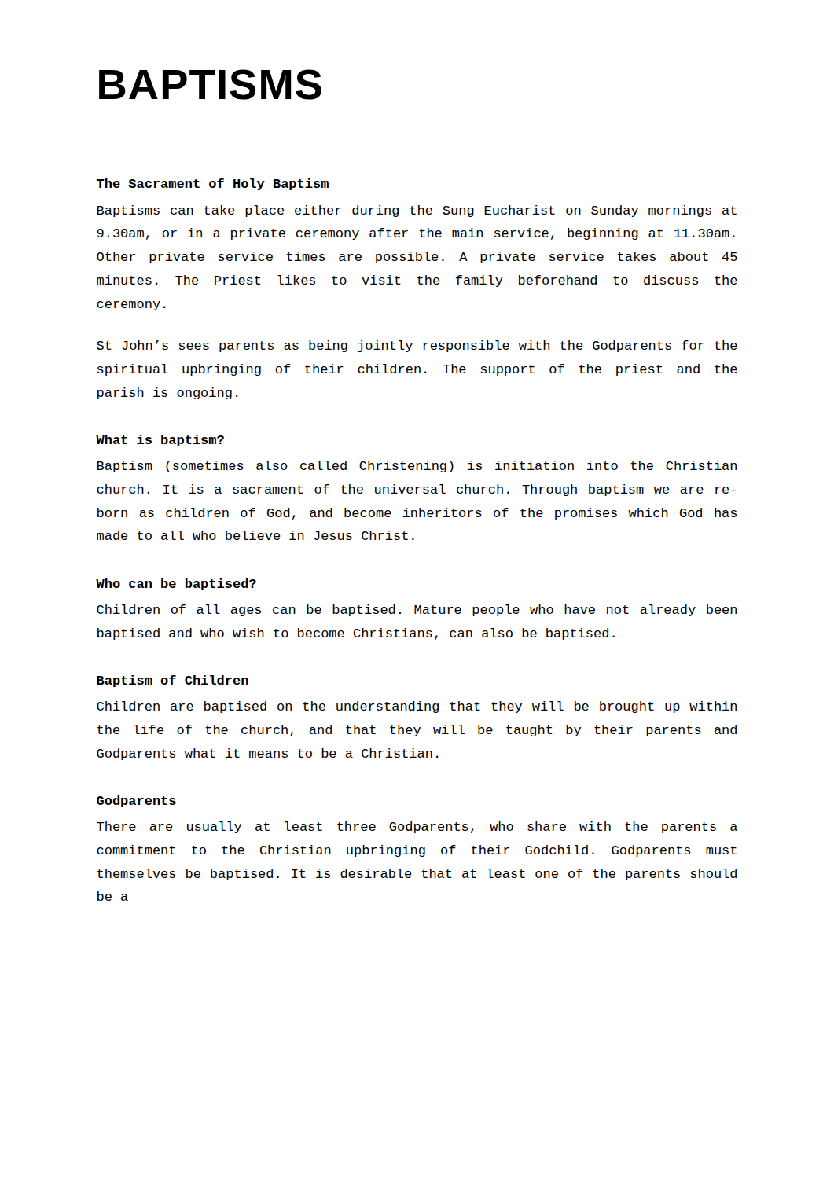BAPTISMS
The Sacrament of Holy Baptism
Baptisms can take place either during the Sung Eucharist on Sunday mornings at 9.30am, or in a private ceremony after the main service, beginning at 11.30am. Other private service times are possible. A private service takes about 45 minutes. The Priest likes to visit the family beforehand to discuss the ceremony.
St John’s sees parents as being jointly responsible with the Godparents for the spiritual upbringing of their children. The support of the priest and the parish is ongoing.
What is baptism?
Baptism (sometimes also called Christening) is initiation into the Christian church. It is a sacrament of the universal church. Through baptism we are re-born as children of God, and become inheritors of the promises which God has made to all who believe in Jesus Christ.
Who can be baptised?
Children of all ages can be baptised. Mature people who have not already been baptised and who wish to become Christians, can also be baptised.
Baptism of Children
Children are baptised on the understanding that they will be brought up within the life of the church, and that they will be taught by their parents and Godparents what it means to be a Christian.
Godparents
There are usually at least three Godparents, who share with the parents a commitment to the Christian upbringing of their Godchild. Godparents must themselves be baptised. It is desirable that at least one of the parents should be a